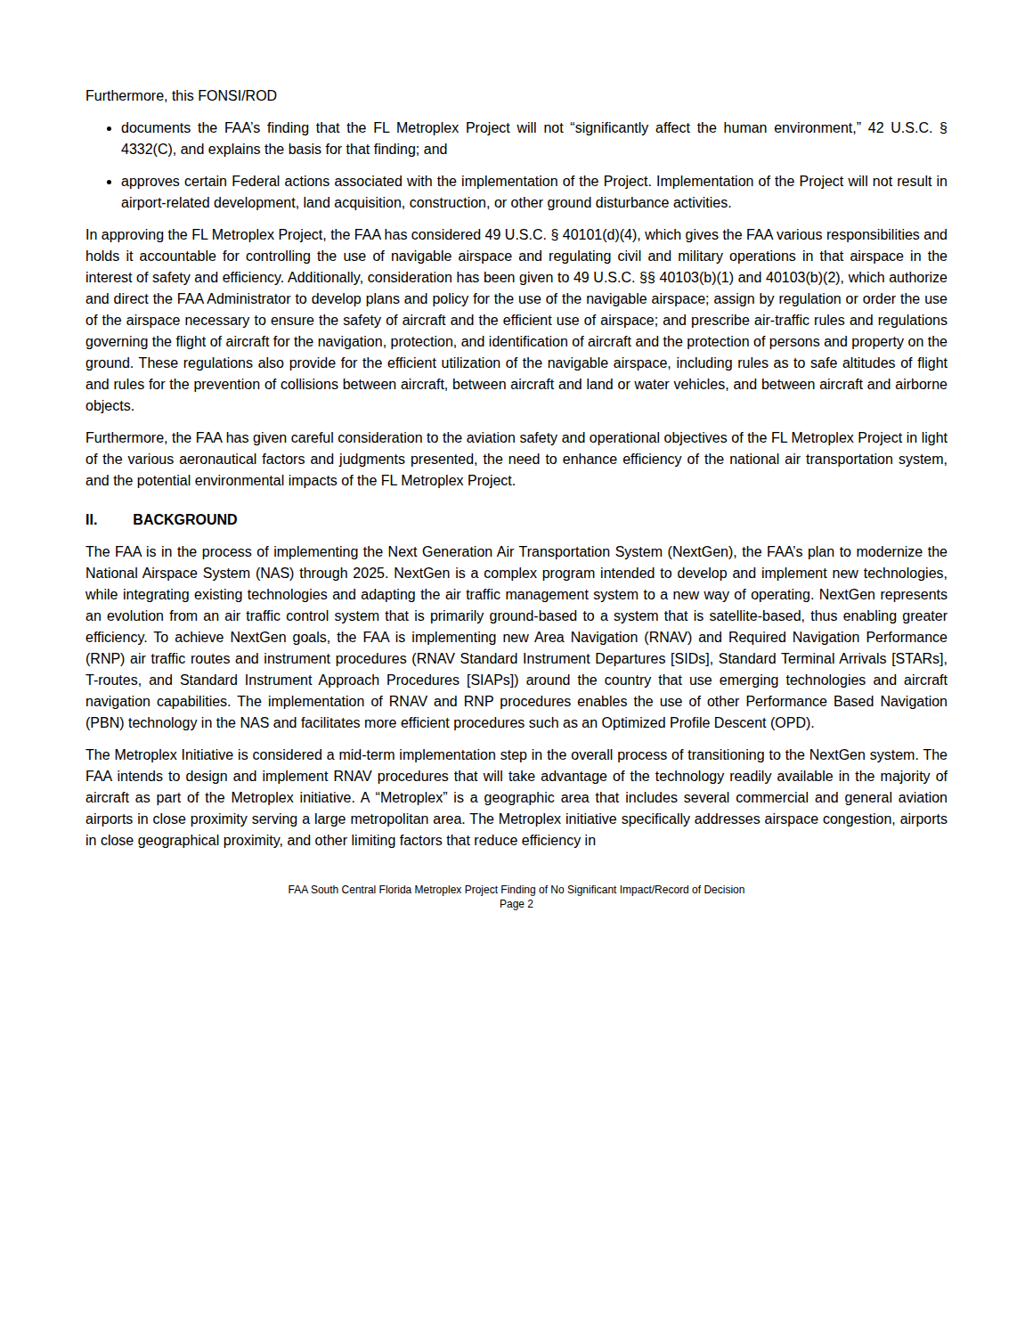Furthermore, this FONSI/ROD
documents the FAA’s finding that the FL Metroplex Project will not “significantly affect the human environment,” 42 U.S.C. § 4332(C), and explains the basis for that finding; and
approves certain Federal actions associated with the implementation of the Project. Implementation of the Project will not result in airport-related development, land acquisition, construction, or other ground disturbance activities.
In approving the FL Metroplex Project, the FAA has considered 49 U.S.C. § 40101(d)(4), which gives the FAA various responsibilities and holds it accountable for controlling the use of navigable airspace and regulating civil and military operations in that airspace in the interest of safety and efficiency. Additionally, consideration has been given to 49 U.S.C. §§ 40103(b)(1) and 40103(b)(2), which authorize and direct the FAA Administrator to develop plans and policy for the use of the navigable airspace; assign by regulation or order the use of the airspace necessary to ensure the safety of aircraft and the efficient use of airspace; and prescribe air-traffic rules and regulations governing the flight of aircraft for the navigation, protection, and identification of aircraft and the protection of persons and property on the ground. These regulations also provide for the efficient utilization of the navigable airspace, including rules as to safe altitudes of flight and rules for the prevention of collisions between aircraft, between aircraft and land or water vehicles, and between aircraft and airborne objects.
Furthermore, the FAA has given careful consideration to the aviation safety and operational objectives of the FL Metroplex Project in light of the various aeronautical factors and judgments presented, the need to enhance efficiency of the national air transportation system, and the potential environmental impacts of the FL Metroplex Project.
II. BACKGROUND
The FAA is in the process of implementing the Next Generation Air Transportation System (NextGen), the FAA’s plan to modernize the National Airspace System (NAS) through 2025. NextGen is a complex program intended to develop and implement new technologies, while integrating existing technologies and adapting the air traffic management system to a new way of operating. NextGen represents an evolution from an air traffic control system that is primarily ground-based to a system that is satellite-based, thus enabling greater efficiency. To achieve NextGen goals, the FAA is implementing new Area Navigation (RNAV) and Required Navigation Performance (RNP) air traffic routes and instrument procedures (RNAV Standard Instrument Departures [SIDs], Standard Terminal Arrivals [STARs], T-routes, and Standard Instrument Approach Procedures [SIAPs]) around the country that use emerging technologies and aircraft navigation capabilities. The implementation of RNAV and RNP procedures enables the use of other Performance Based Navigation (PBN) technology in the NAS and facilitates more efficient procedures such as an Optimized Profile Descent (OPD).
The Metroplex Initiative is considered a mid-term implementation step in the overall process of transitioning to the NextGen system. The FAA intends to design and implement RNAV procedures that will take advantage of the technology readily available in the majority of aircraft as part of the Metroplex initiative. A “Metroplex” is a geographic area that includes several commercial and general aviation airports in close proximity serving a large metropolitan area. The Metroplex initiative specifically addresses airspace congestion, airports in close geographical proximity, and other limiting factors that reduce efficiency in
FAA South Central Florida Metroplex Project Finding of No Significant Impact/Record of Decision
Page 2